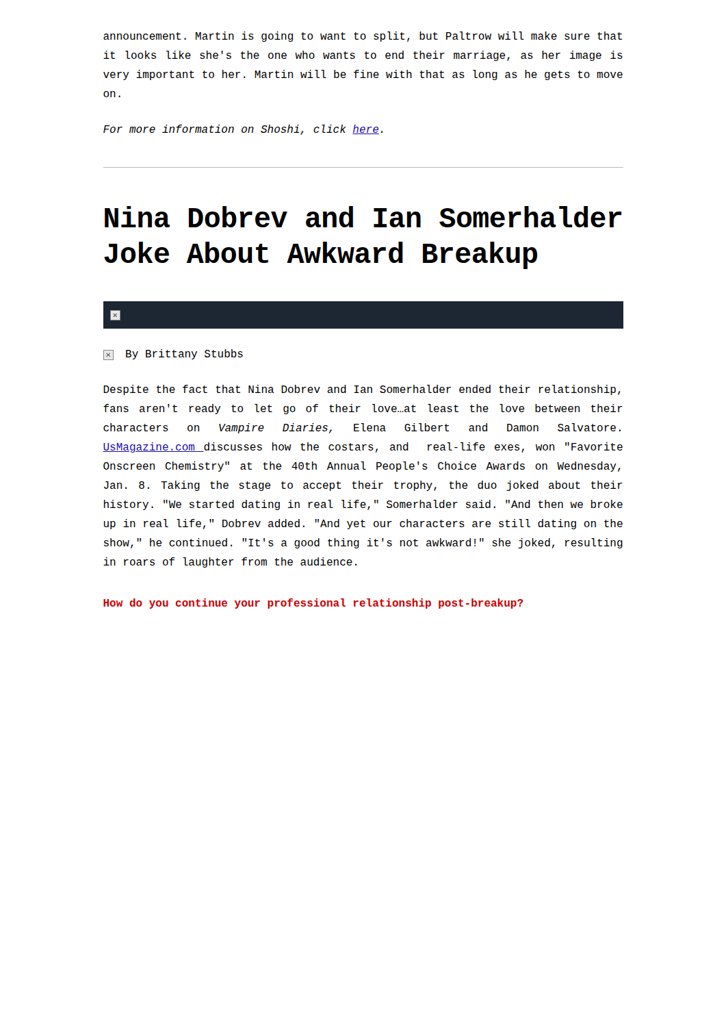announcement. Martin is going to want to split, but Paltrow will make sure that it looks like she's the one who wants to end their marriage, as her image is very important to her. Martin will be fine with that as long as he gets to move on.
For more information on Shoshi, click here.
Nina Dobrev and Ian Somerhalder Joke About Awkward Breakup
✕
✕ By Brittany Stubbs
Despite the fact that Nina Dobrev and Ian Somerhalder ended their relationship, fans aren't ready to let go of their love…at least the love between their characters on Vampire Diaries, Elena Gilbert and Damon Salvatore. UsMagazine.com discusses how the costars, and real-life exes, won "Favorite Onscreen Chemistry" at the 40th Annual People's Choice Awards on Wednesday, Jan. 8. Taking the stage to accept their trophy, the duo joked about their history. "We started dating in real life," Somerhalder said. "And then we broke up in real life," Dobrev added. "And yet our characters are still dating on the show," he continued. "It's a good thing it's not awkward!" she joked, resulting in roars of laughter from the audience.
How do you continue your professional relationship post-breakup?